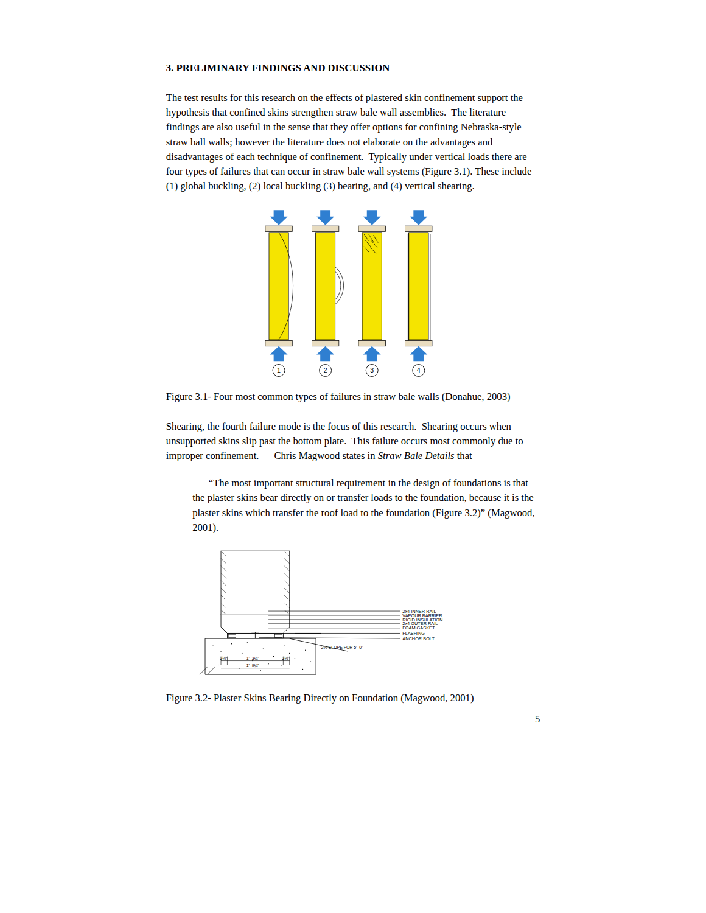3. PRELIMINARY FINDINGS AND DISCUSSION
The test results for this research on the effects of plastered skin confinement support the hypothesis that confined skins strengthen straw bale wall assemblies. The literature findings are also useful in the sense that they offer options for confining Nebraska-style straw ball walls; however the literature does not elaborate on the advantages and disadvantages of each technique of confinement. Typically under vertical loads there are four types of failures that can occur in straw bale wall systems (Figure 3.1). These include (1) global buckling, (2) local buckling (3) bearing, and (4) vertical shearing.
1 2 3 4
Figure 3.1- Four most common types of failures in straw bale walls (Donahue, 2003)
Shearing, the fourth failure mode is the focus of this research. Shearing occurs when unsupported skins slip past the bottom plate. This failure occurs most commonly due to improper confinement. Chris Magwood states in Straw Bale Details that
“The most important structural requirement in the design of foundations is that the plaster skins bear directly on or transfer loads to the foundation, because it is the plaster skins which transfer the roof load to the foundation (Figure 3.2)” (Magwood, 2001).
2x4 INNER RAIL VAPOUR BARRIER RIGID INSULATION 2x4 OUTER RAIL FOAM GASKET FLASHING ANCHOR BOLT 2½" 1'–3¼" 2½" 1'–9¼" 2% SLOPE FOR 5'–0"
Figure 3.2- Plaster Skins Bearing Directly on Foundation (Magwood, 2001)
5